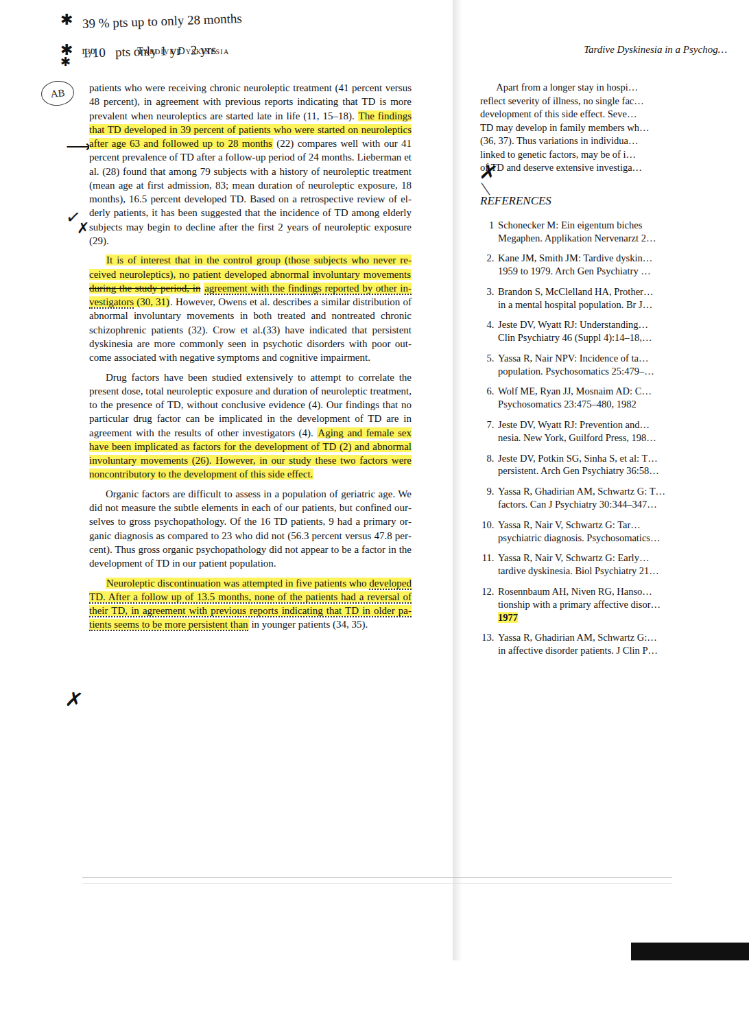✱ ✱ ✱ 39 % pts up to only 28 months 1/10 pts only 1 yr 2 yrs
AB
⟶ ✓ ✗ ✗ ✗ ∕
130
Tardive Dyskinesia
Tardive Dyskinesia in a Psychog…
patients who were receiving chronic neuroleptic treatment (41 percent versus 48 percent), in agreement with previous reports indicating that TD is more prevalent when neuroleptics are started late in life (11, 15–18). The findings that TD developed in 39 percent of patients who were started on neuroleptics after age 63 and followed up to 28 months (22) compares well with our 41 percent prevalence of TD after a follow-up period of 24 months. Lieberman et al. (28) found that among 79 subjects with a history of neuroleptic treatment (mean age at first admission, 83; mean duration of neuroleptic exposure, 18 months), 16.5 percent developed TD. Based on a retrospective review of elderly patients, it has been suggested that the incidence of TD among elderly subjects may begin to decline after the first 2 years of neuroleptic exposure (29).
It is of interest that in the control group (those subjects who never received neuroleptics), no patient developed abnormal involuntary movements during the study period, in agreement with the findings reported by other investigators (30, 31). However, Owens et al. describes a similar distribution of abnormal involuntary movements in both treated and nontreated chronic schizophrenic patients (32). Crow et al.(33) have indicated that persistent dyskinesia are more commonly seen in psychotic disorders with poor outcome associated with negative symptoms and cognitive impairment.
Drug factors have been studied extensively to attempt to correlate the present dose, total neuroleptic exposure and duration of neuroleptic treatment, to the presence of TD, without conclusive evidence (4). Our findings that no particular drug factor can be implicated in the development of TD are in agreement with the results of other investigators (4). Aging and female sex have been implicated as factors for the development of TD (2) and abnormal involuntary movements (26). However, in our study these two factors were noncontributory to the development of this side effect.
Organic factors are difficult to assess in a population of geriatric age. We did not measure the subtle elements in each of our patients, but confined ourselves to gross psychopathology. Of the 16 TD patients, 9 had a primary organic diagnosis as compared to 23 who did not (56.3 percent versus 47.8 percent). Thus gross organic psychopathology did not appear to be a factor in the development of TD in our patient population.
Neuroleptic discontinuation was attempted in five patients who developed TD. After a follow up of 13.5 months, none of the patients had a reversal of their TD, in agreement with previous reports indicating that TD in older patients seems to be more persistent than in younger patients (34, 35).
Apart from a longer stay in hospi…
reflect severity of illness, no single fac…
development of this side effect. Seve…
TD may develop in family members wh…
(36, 37). Thus variations in individua…
linked to genetic factors, may be of i…
of TD and deserve extensive investiga…
REFERENCES
Schonecker M: Ein eigentum biches
Megaphen. Applikation Nervenarzt 2…
Kane JM, Smith JM: Tardive dyskin…
1959 to 1979. Arch Gen Psychiatry …
Brandon S, McClelland HA, Prother…
in a mental hospital population. Br J…
Jeste DV, Wyatt RJ: Understanding…
Clin Psychiatry 46 (Suppl 4):14–18,…
Yassa R, Nair NPV: Incidence of ta…
population. Psychosomatics 25:479–…
Wolf ME, Ryan JJ, Mosnaim AD: C…
Psychosomatics 23:475–480, 1982
Jeste DV, Wyatt RJ: Prevention and…
nesia. New York, Guilford Press, 198…
Jeste DV, Potkin SG, Sinha S, et al: T…
persistent. Arch Gen Psychiatry 36:58…
Yassa R, Ghadirian AM, Schwartz G: T…
factors. Can J Psychiatry 30:344–347…
Yassa R, Nair V, Schwartz G: Tar…
psychiatric diagnosis. Psychosomatics…
Yassa R, Nair V, Schwartz G: Early…
tardive dyskinesia. Biol Psychiatry 21…
Rosennbaum AH, Niven RG, Hanso…
tionship with a primary affective disor…
1977
Yassa R, Ghadirian AM, Schwartz G:…
in affective disorder patients. J Clin P…